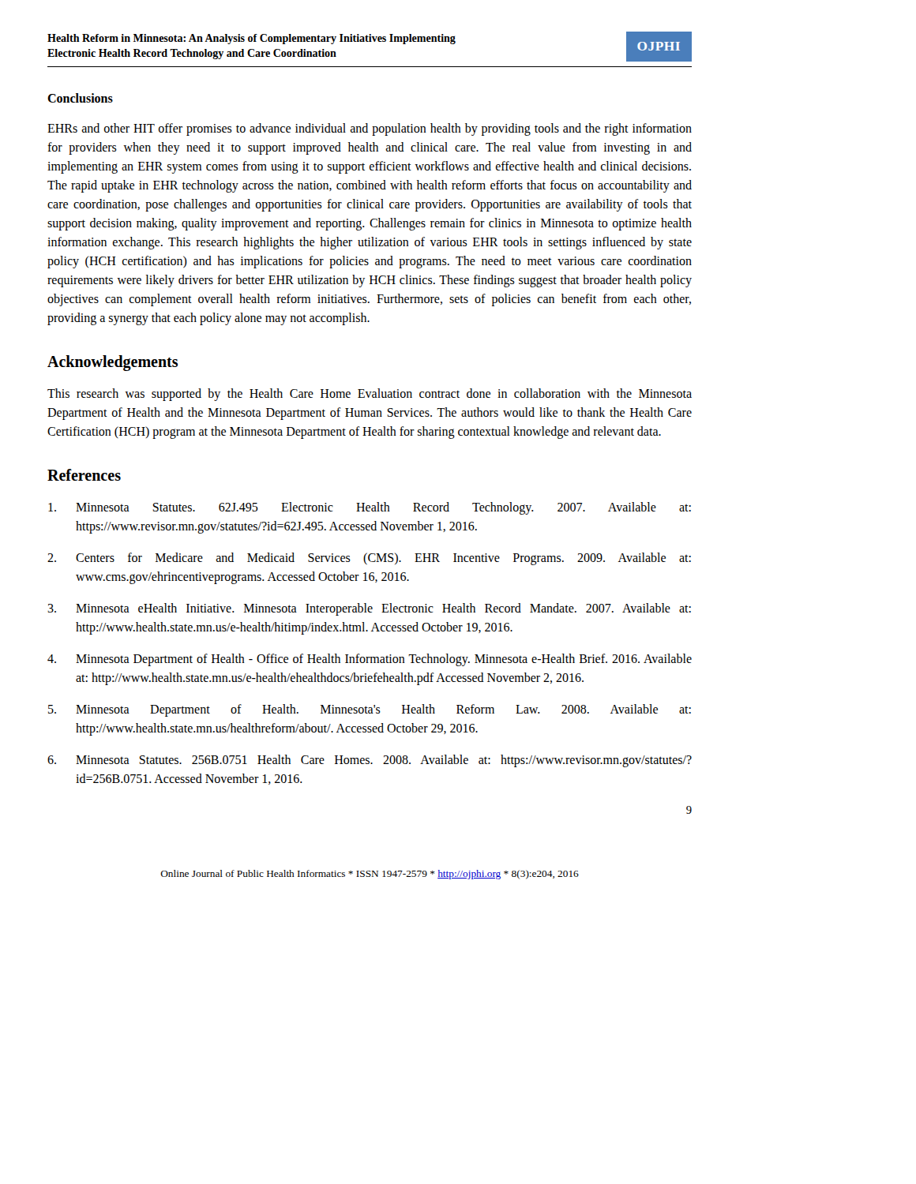Health Reform in Minnesota: An Analysis of Complementary Initiatives Implementing
Electronic Health Record Technology and Care Coordination
OJPHI
Conclusions
EHRs and other HIT offer promises to advance individual and population health by providing tools and the right information for providers when they need it to support improved health and clinical care. The real value from investing in and implementing an EHR system comes from using it to support efficient workflows and effective health and clinical decisions. The rapid uptake in EHR technology across the nation, combined with health reform efforts that focus on accountability and care coordination, pose challenges and opportunities for clinical care providers. Opportunities are availability of tools that support decision making, quality improvement and reporting. Challenges remain for clinics in Minnesota to optimize health information exchange. This research highlights the higher utilization of various EHR tools in settings influenced by state policy (HCH certification) and has implications for policies and programs. The need to meet various care coordination requirements were likely drivers for better EHR utilization by HCH clinics. These findings suggest that broader health policy objectives can complement overall health reform initiatives. Furthermore, sets of policies can benefit from each other, providing a synergy that each policy alone may not accomplish.
Acknowledgements
This research was supported by the Health Care Home Evaluation contract done in collaboration with the Minnesota Department of Health and the Minnesota Department of Human Services. The authors would like to thank the Health Care Certification (HCH) program at the Minnesota Department of Health for sharing contextual knowledge and relevant data.
References
Minnesota Statutes. 62J.495 Electronic Health Record Technology. 2007. Available at: https://www.revisor.mn.gov/statutes/?id=62J.495. Accessed November 1, 2016.
Centers for Medicare and Medicaid Services (CMS). EHR Incentive Programs. 2009. Available at: www.cms.gov/ehrincentiveprograms. Accessed October 16, 2016.
Minnesota eHealth Initiative. Minnesota Interoperable Electronic Health Record Mandate. 2007. Available at: http://www.health.state.mn.us/e-health/hitimp/index.html. Accessed October 19, 2016.
Minnesota Department of Health - Office of Health Information Technology. Minnesota e-Health Brief. 2016. Available at: http://www.health.state.mn.us/e-health/ehealthdocs/briefehealth.pdf Accessed November 2, 2016.
Minnesota Department of Health. Minnesota's Health Reform Law. 2008. Available at: http://www.health.state.mn.us/healthreform/about/. Accessed October 29, 2016.
Minnesota Statutes. 256B.0751 Health Care Homes. 2008. Available at: https://www.revisor.mn.gov/statutes/?id=256B.0751. Accessed November 1, 2016.
9
Online Journal of Public Health Informatics * ISSN 1947-2579 * http://ojphi.org * 8(3):e204, 2016